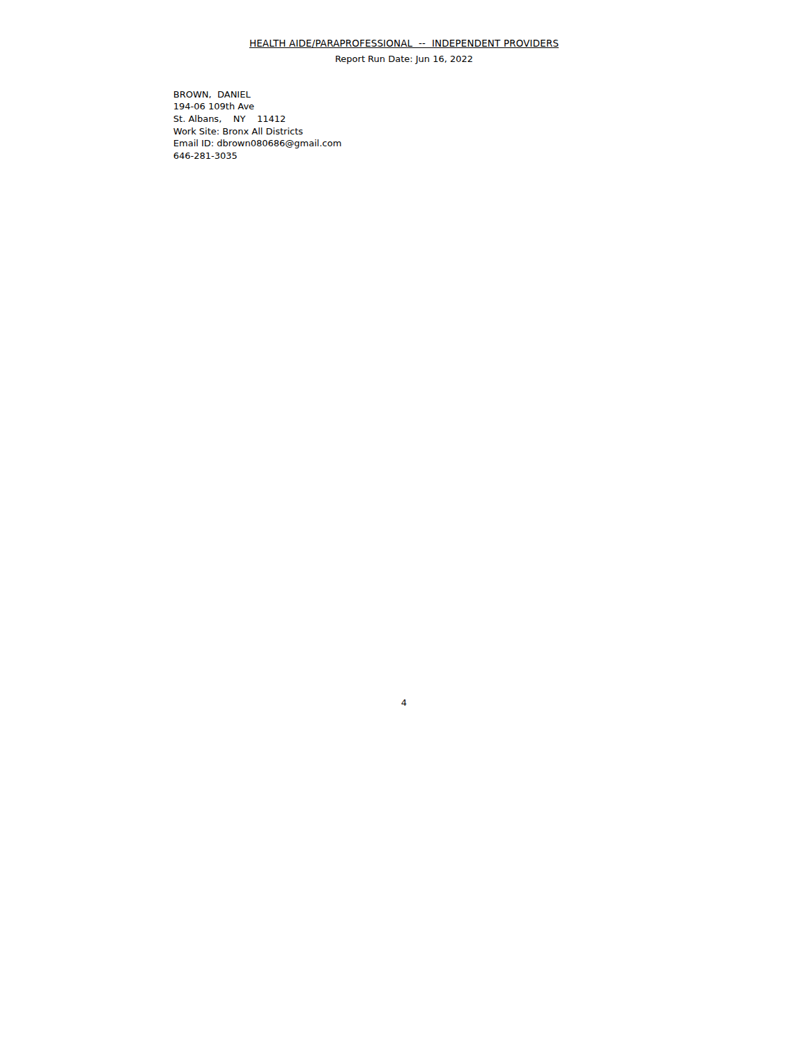HEALTH AIDE/PARAPROFESSIONAL -- INDEPENDENT PROVIDERS
Report Run Date: Jun 16, 2022
BROWN, DANIEL
194-06 109th Ave
St. Albans, NY 11412
Work Site: Bronx All Districts
Email ID: dbrown080686@gmail.com
646-281-3035
4